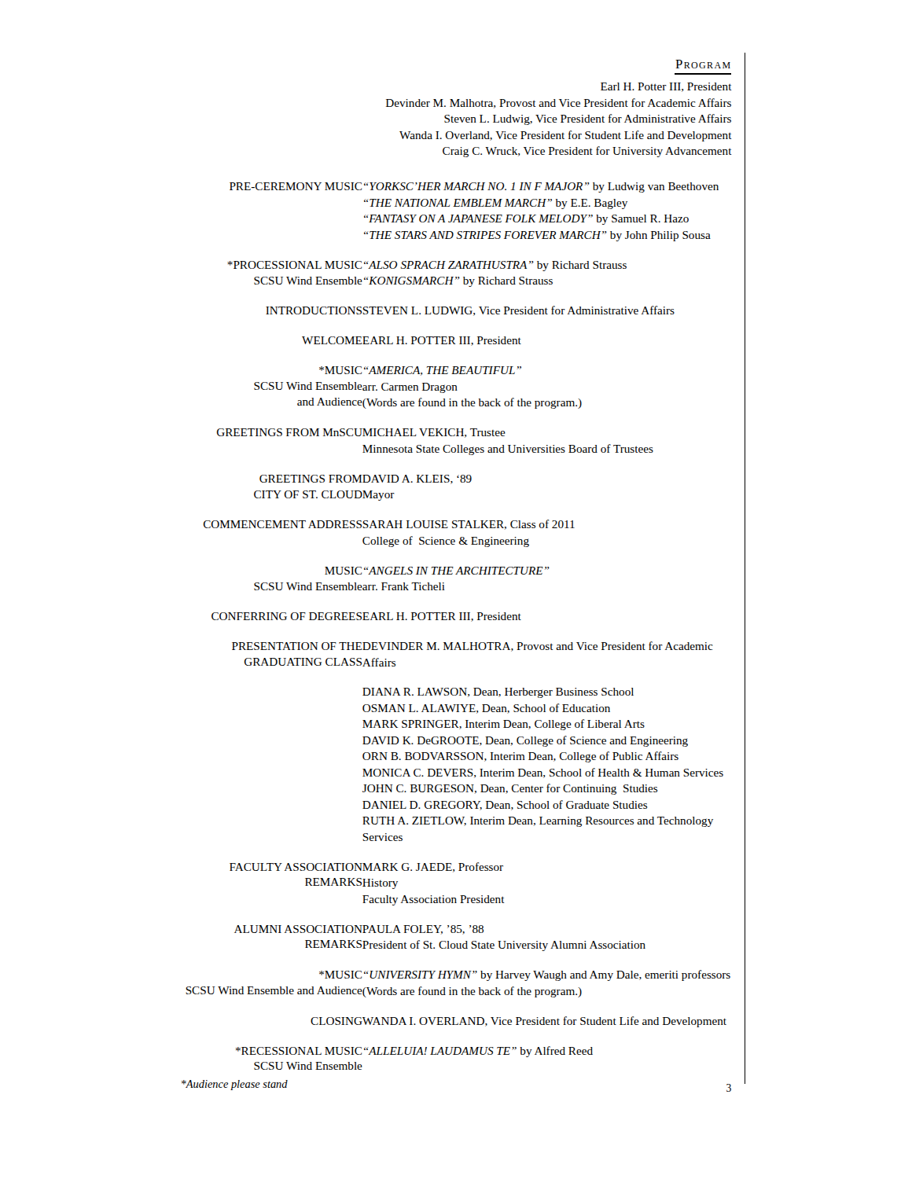Program
Earl H. Potter III, President
Devinder M. Malhotra, Provost and Vice President for Academic Affairs
Steven L. Ludwig, Vice President for Administrative Affairs
Wanda I. Overland, Vice President for Student Life and Development
Craig C. Wruck, Vice President for University Advancement
| PRE-CEREMONY MUSIC | “YORKSC’HER MARCH NO. 1 IN F MAJOR” by Ludwig van Beethoven “THE NATIONAL EMBLEM MARCH” by E.E. Bagley “FANTASY ON A JAPANESE FOLK MELODY” by Samuel R. Hazo “THE STARS AND STRIPES FOREVER MARCH” by John Philip Sousa |
| *PROCESSIONAL MUSIC SCSU Wind Ensemble | “ALSO SPRACH ZARATHUSTRA” by Richard Strauss “KONIGSMARCH” by Richard Strauss |
| INTRODUCTIONS | STEVEN L. LUDWIG, Vice President for Administrative Affairs |
| WELCOME | EARL H. POTTER III, President |
| *MUSIC SCSU Wind Ensemble and Audience | “AMERICA, THE BEAUTIFUL” arr. Carmen Dragon (Words are found in the back of the program.) |
| GREETINGS FROM MnSCU | MICHAEL VEKICH, Trustee Minnesota State Colleges and Universities Board of Trustees |
| GREETINGS FROM CITY OF ST. CLOUD | DAVID A. KLEIS, ‘89 Mayor |
| COMMENCEMENT ADDRESS | SARAH LOUISE STALKER, Class of 2011 College of Science & Engineering |
| MUSIC SCSU Wind Ensemble | “ANGELS IN THE ARCHITECTURE” arr. Frank Ticheli |
| CONFERRING OF DEGREES | EARL H. POTTER III, President |
| PRESENTATION OF THE GRADUATING CLASS | DEVINDER M. MALHOTRA, Provost and Vice President for Academic Affairs DIANA R. LAWSON, Dean, Herberger Business School OSMAN L. ALAWIYE, Dean, School of Education MARK SPRINGER, Interim Dean, College of Liberal Arts DAVID K. DeGROOTE, Dean, College of Science and Engineering ORN B. BODVARSSON, Interim Dean, College of Public Affairs MONICA C. DEVERS, Interim Dean, School of Health & Human Services JOHN C. BURGESON, Dean, Center for Continuing Studies DANIEL D. GREGORY, Dean, School of Graduate Studies RUTH A. ZIETLOW, Interim Dean, Learning Resources and Technology Services |
| FACULTY ASSOCIATION REMARKS | MARK G. JAEDE, Professor History Faculty Association President |
| ALUMNI ASSOCIATION REMARKS | PAULA FOLEY, ’85, ’88 President of St. Cloud State University Alumni Association |
| *MUSIC SCSU Wind Ensemble and Audience | “UNIVERSITY HYMN” by Harvey Waugh and Amy Dale, emeriti professors (Words are found in the back of the program.) |
| CLOSING | WANDA I. OVERLAND, Vice President for Student Life and Development |
| *RECESSIONAL MUSIC SCSU Wind Ensemble | “ALLELUIA! LAUDAMUS TE” by Alfred Reed |
*Audience please stand
3